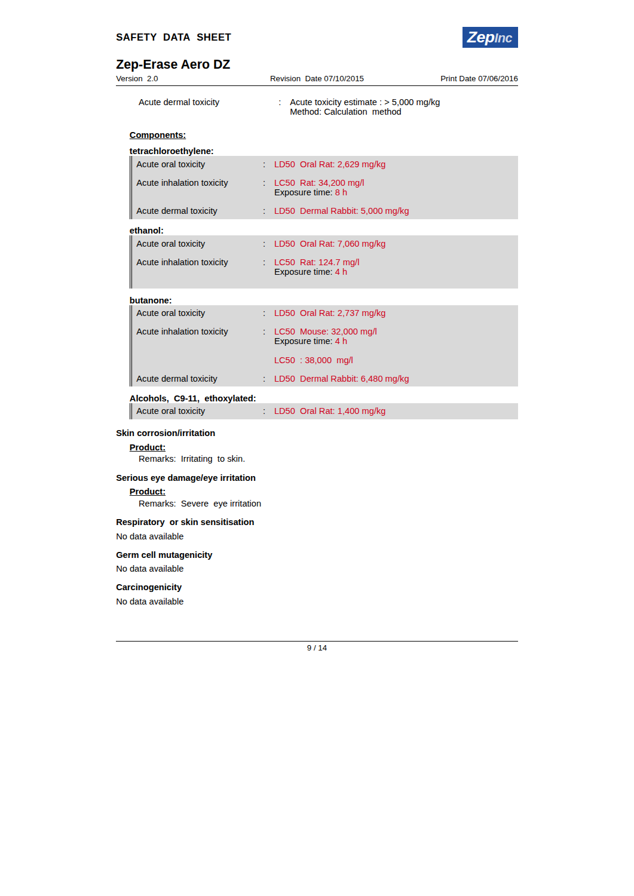Zep Inc
SAFETY DATA SHEET
Zep-Erase Aero DZ
Version 2.0
Revision Date 07/10/2015
Print Date 07/06/2016
Acute dermal toxicity
:
Acute toxicity estimate : > 5,000 mg/kg
Method: Calculation method
Components:
tetrachloroethylene:
Acute oral toxicity
:
LD50 Oral Rat: 2,629 mg/kg
Acute inhalation toxicity
:
LC50 Rat: 34,200 mg/l
Exposure time: 8 h
Acute dermal toxicity
:
LD50 Dermal Rabbit: 5,000 mg/kg
ethanol:
Acute oral toxicity
:
LD50 Oral Rat: 7,060 mg/kg
Acute inhalation toxicity
:
LC50 Rat: 124.7 mg/l
Exposure time: 4 h
butanone:
Acute oral toxicity
:
LD50 Oral Rat: 2,737 mg/kg
Acute inhalation toxicity
:
LC50 Mouse: 32,000 mg/l
Exposure time: 4 h
LC50 : 38,000 mg/l
Acute dermal toxicity
:
LD50 Dermal Rabbit: 6,480 mg/kg
Alcohols, C9-11, ethoxylated:
Acute oral toxicity
:
LD50 Oral Rat: 1,400 mg/kg
Skin corrosion/irritation
Product:
Remarks: Irritating to skin.
Serious eye damage/eye irritation
Product:
Remarks: Severe eye irritation
Respiratory or skin sensitisation
No data available
Germ cell mutagenicity
No data available
Carcinogenicity
No data available
9 / 14